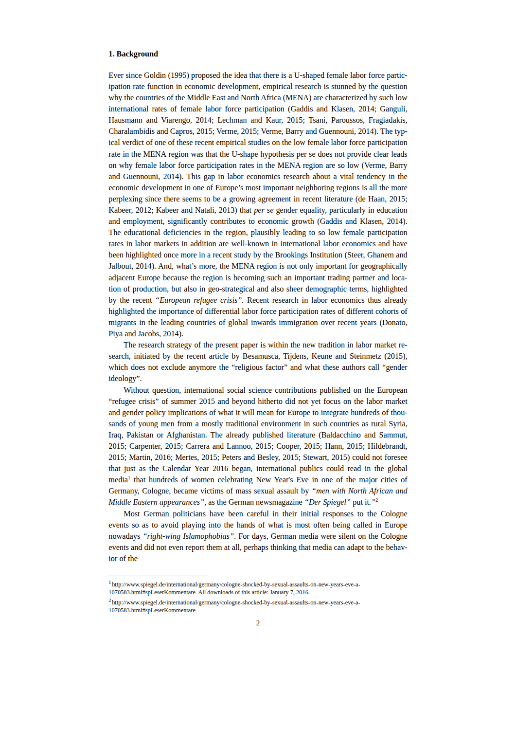1. Background
Ever since Goldin (1995) proposed the idea that there is a U-shaped female labor force participation rate function in economic development, empirical research is stunned by the question why the countries of the Middle East and North Africa (MENA) are characterized by such low international rates of female labor force participation (Gaddis and Klasen, 2014; Ganguli, Hausmann and Viarengo, 2014; Lechman and Kaur, 2015; Tsani, Paroussos, Fragiadakis, Charalambidis and Capros, 2015; Verme, 2015; Verme, Barry and Guennouni, 2014). The typical verdict of one of these recent empirical studies on the low female labor force participation rate in the MENA region was that the U-shape hypothesis per se does not provide clear leads on why female labor force participation rates in the MENA region are so low (Verme, Barry and Guennouni, 2014). This gap in labor economics research about a vital tendency in the economic development in one of Europe’s most important neighboring regions is all the more perplexing since there seems to be a growing agreement in recent literature (de Haan, 2015; Kabeer, 2012; Kabeer and Natali, 2013) that per se gender equality, particularly in education and employment, significantly contributes to economic growth (Gaddis and Klasen, 2014). The educational deficiencies in the region, plausibly leading to so low female participation rates in labor markets in addition are well-known in international labor economics and have been highlighted once more in a recent study by the Brookings Institution (Steer, Ghanem and Jalbout, 2014). And, what’s more, the MENA region is not only important for geographically adjacent Europe because the region is becoming such an important trading partner and location of production, but also in geo-strategical and also sheer demographic terms, highlighted by the recent “European refugee crisis”. Recent research in labor economics thus already highlighted the importance of differential labor force participation rates of different cohorts of migrants in the leading countries of global inwards immigration over recent years (Donato, Piya and Jacobs, 2014).
The research strategy of the present paper is within the new tradition in labor market research, initiated by the recent article by Besamusca, Tijdens, Keune and Steinmetz (2015), which does not exclude anymore the “religious factor” and what these authors call “gender ideology”.
Without question, international social science contributions published on the European “refugee crisis” of summer 2015 and beyond hitherto did not yet focus on the labor market and gender policy implications of what it will mean for Europe to integrate hundreds of thousands of young men from a mostly traditional environment in such countries as rural Syria, Iraq, Pakistan or Afghanistan. The already published literature (Baldacchino and Sammut, 2015; Carpenter, 2015; Carrera and Lannoo, 2015; Cooper, 2015; Hann, 2015; Hildebrandt, 2015; Martin, 2016; Mertes, 2015; Peters and Besley, 2015; Stewart, 2015) could not foresee that just as the Calendar Year 2016 began, international publics could read in the global media1 that hundreds of women celebrating New Year's Eve in one of the major cities of Germany, Cologne, became victims of mass sexual assault by “men with North African and Middle Eastern appearances”, as the German newsmagazine “Der Spiegel” put it.”2
Most German politicians have been careful in their initial responses to the Cologne events so as to avoid playing into the hands of what is most often being called in Europe nowadays “right-wing Islamophobias”. For days, German media were silent on the Cologne events and did not even report them at all, perhaps thinking that media can adapt to the behavior of the
1http://www.spiegel.de/international/germany/cologne-shocked-by-sexual-assaults-on-new-years-eve-a-1070583.html#spLeserKommentare. All downloads of this article: January 7, 2016.
2http://www.spiegel.de/international/germany/cologne-shocked-by-sexual-assaults-on-new-years-eve-a-1070583.html#spLeserKommentare
2